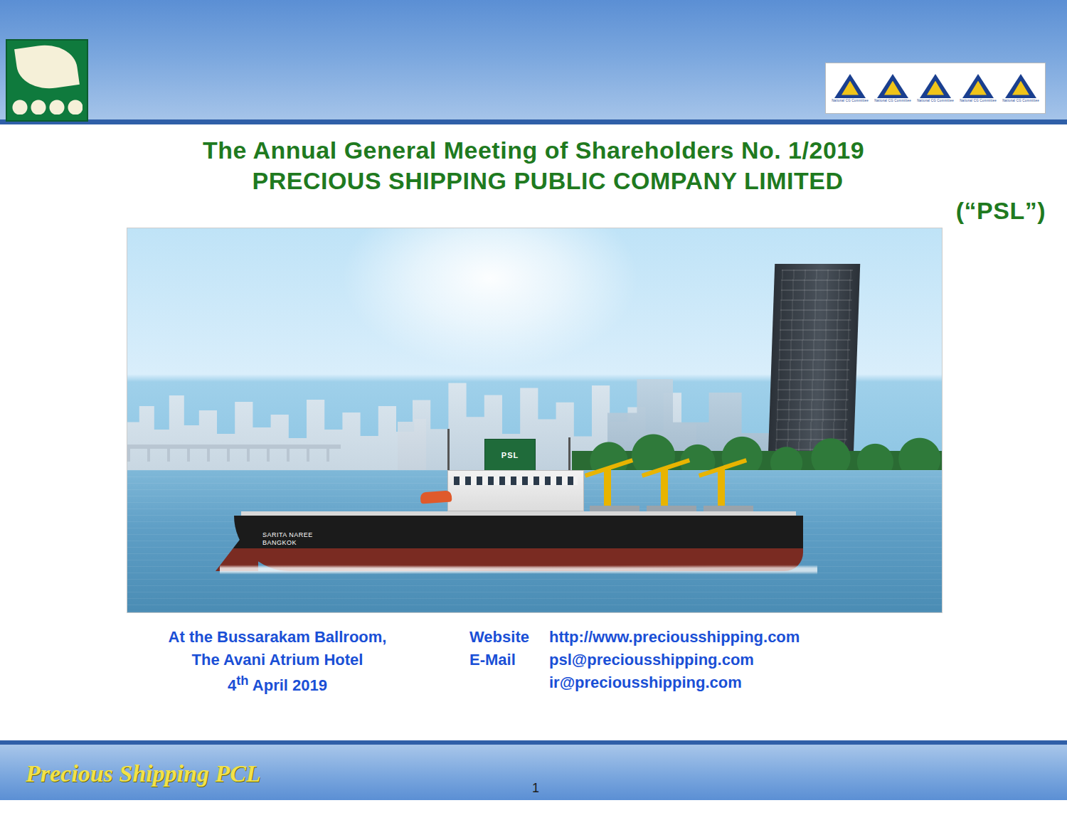National CG Committee
National CG Committee
National CG Committee
National CG Committee
National CG Committee
The Annual General Meeting of Shareholders No. 1/2019 PRECIOUS SHIPPING PUBLIC COMPANY LIMITED (“PSL”)
PSL
SARITA NAREE
BANGKOK
At the Bussarakam Ballroom,
The Avani Atrium Hotel
4th April 2019
| Website | http://www.preciousshipping.com |
| E-Mail | psl@preciousshipping.com |
| | ir@preciousshipping.com |
Precious Shipping PCL
1